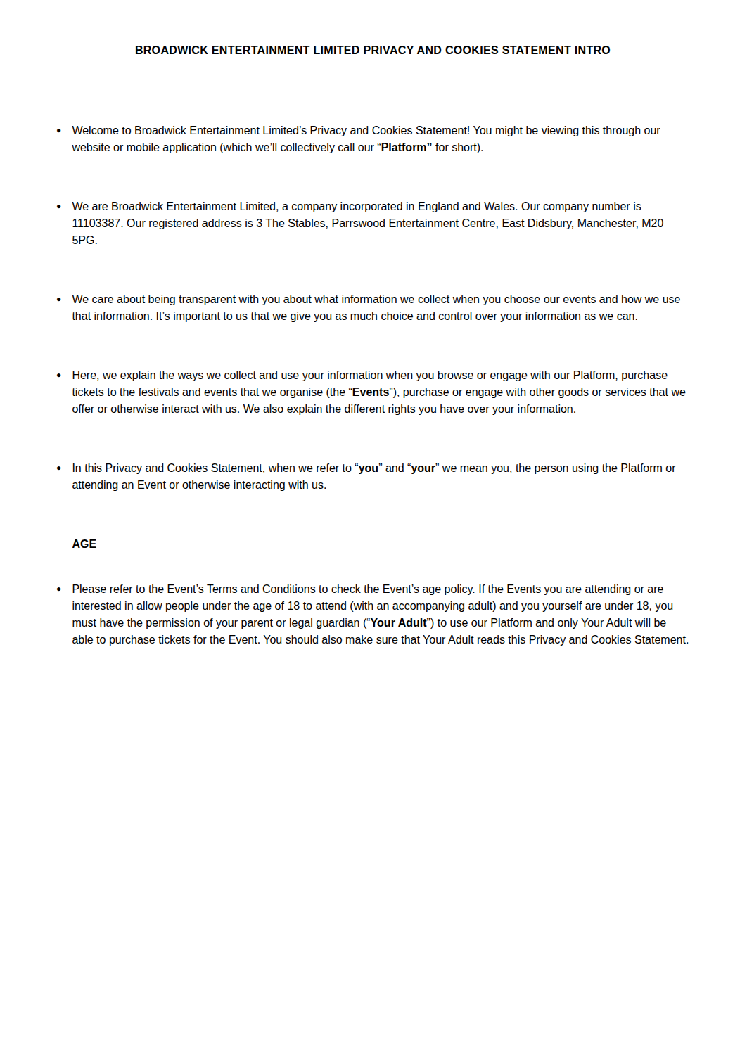BROADWICK ENTERTAINMENT LIMITED PRIVACY AND COOKIES STATEMENT INTRO
Welcome to Broadwick Entertainment Limited’s Privacy and Cookies Statement! You might be viewing this through our website or mobile application (which we’ll collectively call our “Platform” for short).
We are Broadwick Entertainment Limited, a company incorporated in England and Wales. Our company number is 11103387. Our registered address is 3 The Stables, Parrswood Entertainment Centre, East Didsbury, Manchester, M20 5PG.
We care about being transparent with you about what information we collect when you choose our events and how we use that information. It’s important to us that we give you as much choice and control over your information as we can.
Here, we explain the ways we collect and use your information when you browse or engage with our Platform, purchase tickets to the festivals and events that we organise (the “Events”), purchase or engage with other goods or services that we offer or otherwise interact with us. We also explain the different rights you have over your information.
In this Privacy and Cookies Statement, when we refer to “you” and “your” we mean you, the person using the Platform or attending an Event or otherwise interacting with us.
AGE
Please refer to the Event’s Terms and Conditions to check the Event’s age policy. If the Events you are attending or are interested in allow people under the age of 18 to attend (with an accompanying adult) and you yourself are under 18, you must have the permission of your parent or legal guardian (“Your Adult”) to use our Platform and only Your Adult will be able to purchase tickets for the Event. You should also make sure that Your Adult reads this Privacy and Cookies Statement.